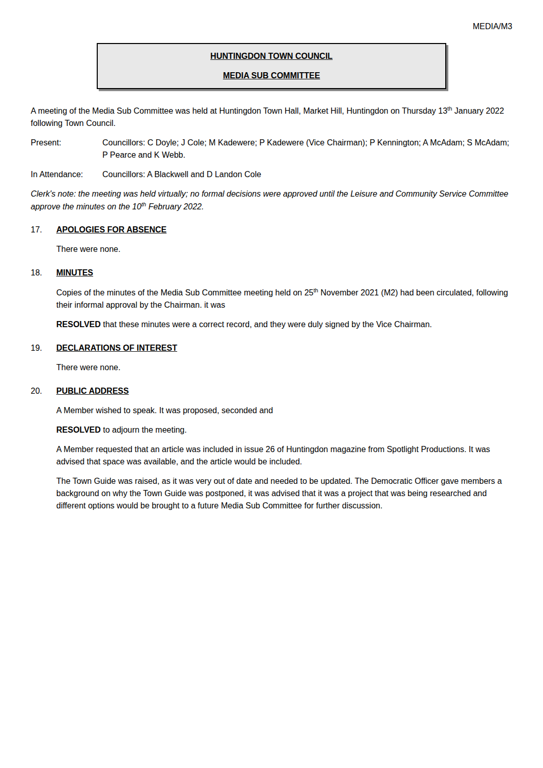MEDIA/M3
HUNTINGDON TOWN COUNCIL
MEDIA SUB COMMITTEE
A meeting of the Media Sub Committee was held at Huntingdon Town Hall, Market Hill, Huntingdon on Thursday 13th January 2022 following Town Council.
Present:
Councillors: C Doyle; J Cole; M Kadewere; P Kadewere (Vice Chairman); P Kennington; A McAdam; S McAdam; P Pearce and K Webb.
In Attendance:
Councillors: A Blackwell and D Landon Cole
Clerk's note: the meeting was held virtually; no formal decisions were approved until the Leisure and Community Service Committee approve the minutes on the 10th February 2022.
Apologies for Absence
There were none.
Minutes
Copies of the minutes of the Media Sub Committee meeting held on 25th November 2021 (M2) had been circulated, following their informal approval by the Chairman. it was
RESOLVED that these minutes were a correct record, and they were duly signed by the Vice Chairman.
Declarations of Interest
There were none.
Public Address
A Member wished to speak. It was proposed, seconded and
RESOLVED to adjourn the meeting.
A Member requested that an article was included in issue 26 of Huntingdon magazine from Spotlight Productions. It was advised that space was available, and the article would be included.
The Town Guide was raised, as it was very out of date and needed to be updated. The Democratic Officer gave members a background on why the Town Guide was postponed, it was advised that it was a project that was being researched and different options would be brought to a future Media Sub Committee for further discussion.